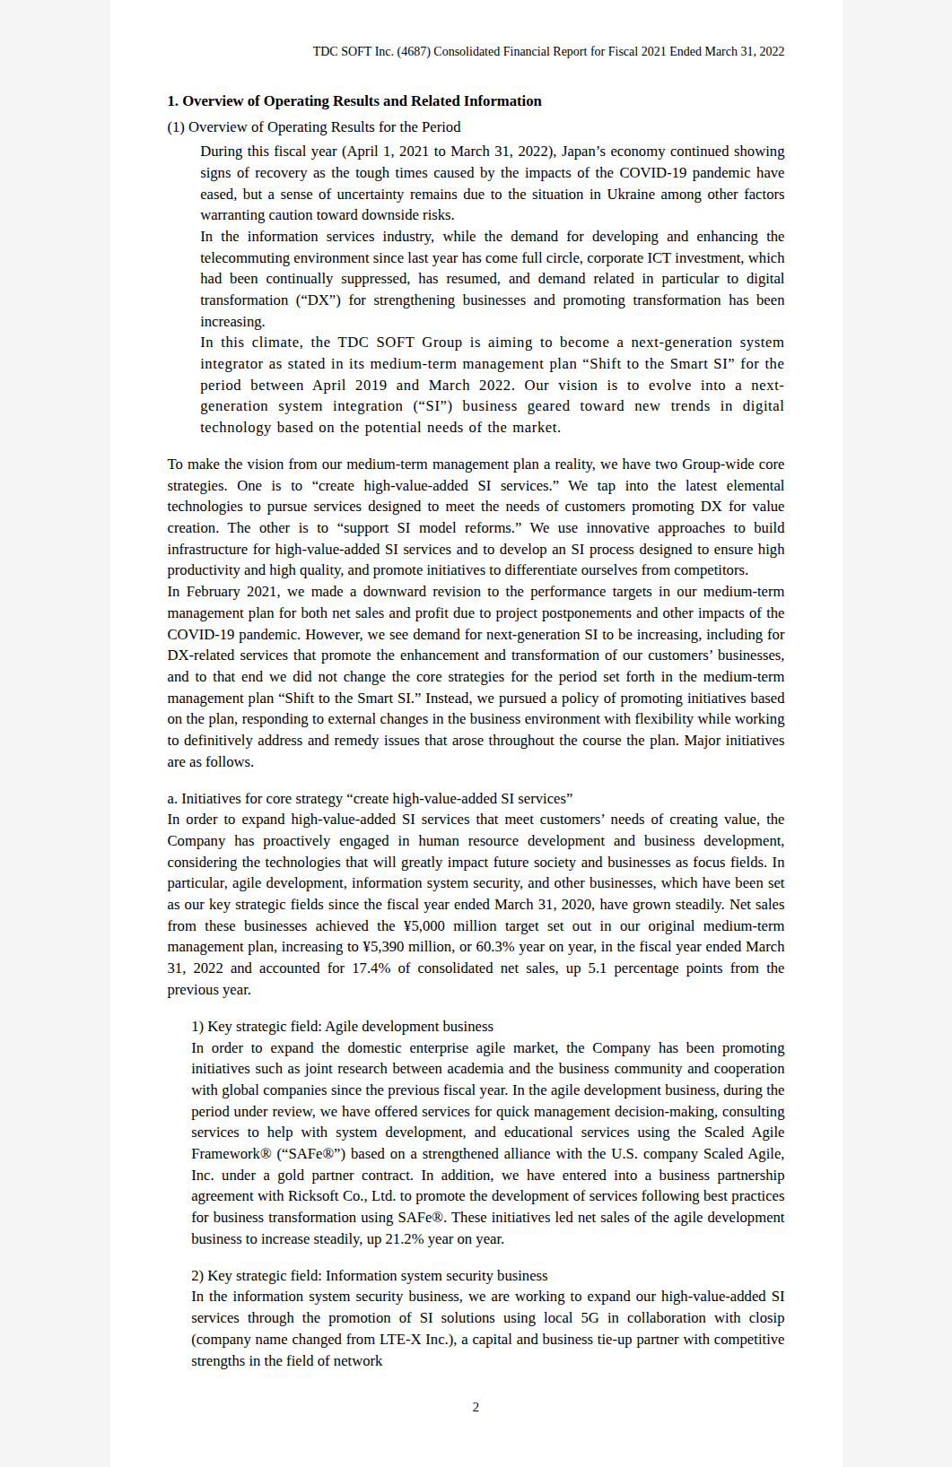TDC SOFT Inc. (4687) Consolidated Financial Report for Fiscal 2021 Ended March 31, 2022
1. Overview of Operating Results and Related Information
(1) Overview of Operating Results for the Period
During this fiscal year (April 1, 2021 to March 31, 2022), Japan’s economy continued showing signs of recovery as the tough times caused by the impacts of the COVID-19 pandemic have eased, but a sense of uncertainty remains due to the situation in Ukraine among other factors warranting caution toward downside risks.
In the information services industry, while the demand for developing and enhancing the telecommuting environment since last year has come full circle, corporate ICT investment, which had been continually suppressed, has resumed, and demand related in particular to digital transformation (“DX”) for strengthening businesses and promoting transformation has been increasing.
In this climate, the TDC SOFT Group is aiming to become a next-generation system integrator as stated in its medium-term management plan “Shift to the Smart SI” for the period between April 2019 and March 2022. Our vision is to evolve into a next-generation system integration (“SI”) business geared toward new trends in digital technology based on the potential needs of the market.
To make the vision from our medium-term management plan a reality, we have two Group-wide core strategies. One is to “create high-value-added SI services.” We tap into the latest elemental technologies to pursue services designed to meet the needs of customers promoting DX for value creation. The other is to “support SI model reforms.” We use innovative approaches to build infrastructure for high-value-added SI services and to develop an SI process designed to ensure high productivity and high quality, and promote initiatives to differentiate ourselves from competitors.
In February 2021, we made a downward revision to the performance targets in our medium-term management plan for both net sales and profit due to project postponements and other impacts of the COVID-19 pandemic. However, we see demand for next-generation SI to be increasing, including for DX-related services that promote the enhancement and transformation of our customers’ businesses, and to that end we did not change the core strategies for the period set forth in the medium-term management plan “Shift to the Smart SI.” Instead, we pursued a policy of promoting initiatives based on the plan, responding to external changes in the business environment with flexibility while working to definitively address and remedy issues that arose throughout the course the plan. Major initiatives are as follows.
a. Initiatives for core strategy “create high-value-added SI services”
In order to expand high-value-added SI services that meet customers’ needs of creating value, the Company has proactively engaged in human resource development and business development, considering the technologies that will greatly impact future society and businesses as focus fields. In particular, agile development, information system security, and other businesses, which have been set as our key strategic fields since the fiscal year ended March 31, 2020, have grown steadily. Net sales from these businesses achieved the ¥5,000 million target set out in our original medium-term management plan, increasing to ¥5,390 million, or 60.3% year on year, in the fiscal year ended March 31, 2022 and accounted for 17.4% of consolidated net sales, up 5.1 percentage points from the previous year.
1) Key strategic field: Agile development business
In order to expand the domestic enterprise agile market, the Company has been promoting initiatives such as joint research between academia and the business community and cooperation with global companies since the previous fiscal year. In the agile development business, during the period under review, we have offered services for quick management decision-making, consulting services to help with system development, and educational services using the Scaled Agile Framework® (“SAFe®”) based on a strengthened alliance with the U.S. company Scaled Agile, Inc. under a gold partner contract. In addition, we have entered into a business partnership agreement with Ricksoft Co., Ltd. to promote the development of services following best practices for business transformation using SAFe®. These initiatives led net sales of the agile development business to increase steadily, up 21.2% year on year.
2) Key strategic field: Information system security business
In the information system security business, we are working to expand our high-value-added SI services through the promotion of SI solutions using local 5G in collaboration with closip (company name changed from LTE-X Inc.), a capital and business tie-up partner with competitive strengths in the field of network
2